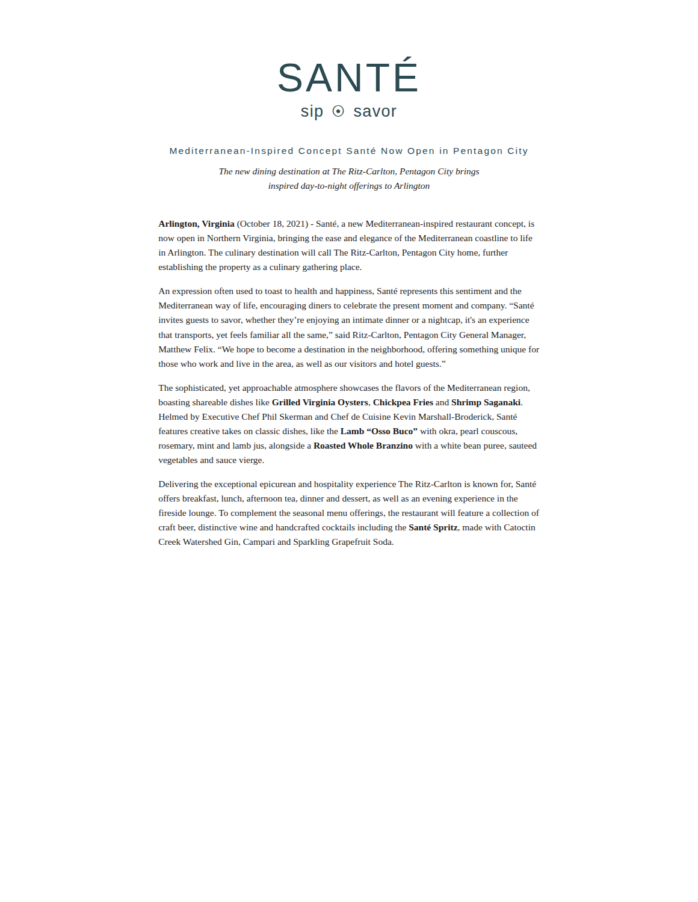SANTÉ
sip ⦿ savor
Mediterranean-Inspired Concept Santé Now Open in Pentagon City
The new dining destination at The Ritz-Carlton, Pentagon City brings
inspired day-to-night offerings to Arlington
Arlington, Virginia (October 18, 2021) - Santé, a new Mediterranean-inspired restaurant concept, is now open in Northern Virginia, bringing the ease and elegance of the Mediterranean coastline to life in Arlington. The culinary destination will call The Ritz-Carlton, Pentagon City home, further establishing the property as a culinary gathering place.
An expression often used to toast to health and happiness, Santé represents this sentiment and the Mediterranean way of life, encouraging diners to celebrate the present moment and company. “Santé invites guests to savor, whether they’re enjoying an intimate dinner or a nightcap, it's an experience that transports, yet feels familiar all the same,” said Ritz-Carlton, Pentagon City General Manager, Matthew Felix. “We hope to become a destination in the neighborhood, offering something unique for those who work and live in the area, as well as our visitors and hotel guests.”
The sophisticated, yet approachable atmosphere showcases the flavors of the Mediterranean region, boasting shareable dishes like Grilled Virginia Oysters, Chickpea Fries and Shrimp Saganaki. Helmed by Executive Chef Phil Skerman and Chef de Cuisine Kevin Marshall-Broderick, Santé features creative takes on classic dishes, like the Lamb “Osso Buco” with okra, pearl couscous, rosemary, mint and lamb jus, alongside a Roasted Whole Branzino with a white bean puree, sauteed vegetables and sauce vierge.
Delivering the exceptional epicurean and hospitality experience The Ritz-Carlton is known for, Santé offers breakfast, lunch, afternoon tea, dinner and dessert, as well as an evening experience in the fireside lounge. To complement the seasonal menu offerings, the restaurant will feature a collection of craft beer, distinctive wine and handcrafted cocktails including the Santé Spritz, made with Catoctin Creek Watershed Gin, Campari and Sparkling Grapefruit Soda.